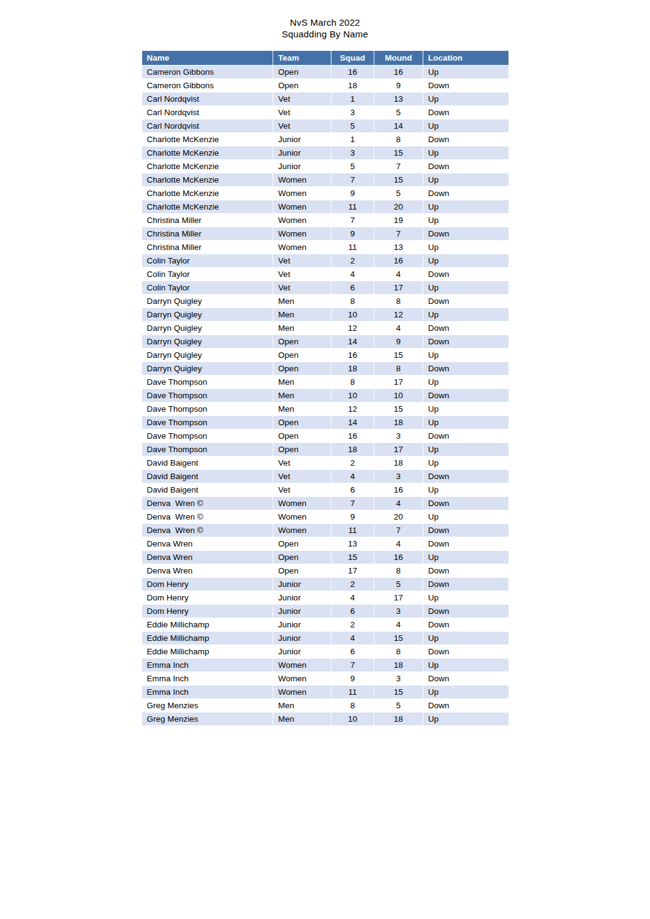NvS March 2022
Squadding By Name
| Name | Team | Squad | Mound | Location |
| --- | --- | --- | --- | --- |
| Cameron Gibbons | Open | 16 | 16 | Up |
| Cameron Gibbons | Open | 18 | 9 | Down |
| Carl Nordqvist | Vet | 1 | 13 | Up |
| Carl Nordqvist | Vet | 3 | 5 | Down |
| Carl Nordqvist | Vet | 5 | 14 | Up |
| Charlotte McKenzie | Junior | 1 | 8 | Down |
| Charlotte McKenzie | Junior | 3 | 15 | Up |
| Charlotte McKenzie | Junior | 5 | 7 | Down |
| Charlotte McKenzie | Women | 7 | 15 | Up |
| Charlotte McKenzie | Women | 9 | 5 | Down |
| Charlotte McKenzie | Women | 11 | 20 | Up |
| Christina Miller | Women | 7 | 19 | Up |
| Christina Miller | Women | 9 | 7 | Down |
| Christina Miller | Women | 11 | 13 | Up |
| Colin Taylor | Vet | 2 | 16 | Up |
| Colin Taylor | Vet | 4 | 4 | Down |
| Colin Taylor | Vet | 6 | 17 | Up |
| Darryn Quigley | Men | 8 | 8 | Down |
| Darryn Quigley | Men | 10 | 12 | Up |
| Darryn Quigley | Men | 12 | 4 | Down |
| Darryn Quigley | Open | 14 | 9 | Down |
| Darryn Quigley | Open | 16 | 15 | Up |
| Darryn Quigley | Open | 18 | 8 | Down |
| Dave Thompson | Men | 8 | 17 | Up |
| Dave Thompson | Men | 10 | 10 | Down |
| Dave Thompson | Men | 12 | 15 | Up |
| Dave Thompson | Open | 14 | 18 | Up |
| Dave Thompson | Open | 16 | 3 | Down |
| Dave Thompson | Open | 18 | 17 | Up |
| David Baigent | Vet | 2 | 18 | Up |
| David Baigent | Vet | 4 | 3 | Down |
| David Baigent | Vet | 6 | 16 | Up |
| Denva Wren © | Women | 7 | 4 | Down |
| Denva Wren © | Women | 9 | 20 | Up |
| Denva Wren © | Women | 11 | 7 | Down |
| Denva Wren | Open | 13 | 4 | Down |
| Denva Wren | Open | 15 | 16 | Up |
| Denva Wren | Open | 17 | 8 | Down |
| Dom Henry | Junior | 2 | 5 | Down |
| Dom Henry | Junior | 4 | 17 | Up |
| Dom Henry | Junior | 6 | 3 | Down |
| Eddie Millichamp | Junior | 2 | 4 | Down |
| Eddie Millichamp | Junior | 4 | 15 | Up |
| Eddie Millichamp | Junior | 6 | 8 | Down |
| Emma Inch | Women | 7 | 18 | Up |
| Emma Inch | Women | 9 | 3 | Down |
| Emma Inch | Women | 11 | 15 | Up |
| Greg Menzies | Men | 8 | 5 | Down |
| Greg Menzies | Men | 10 | 18 | Up |